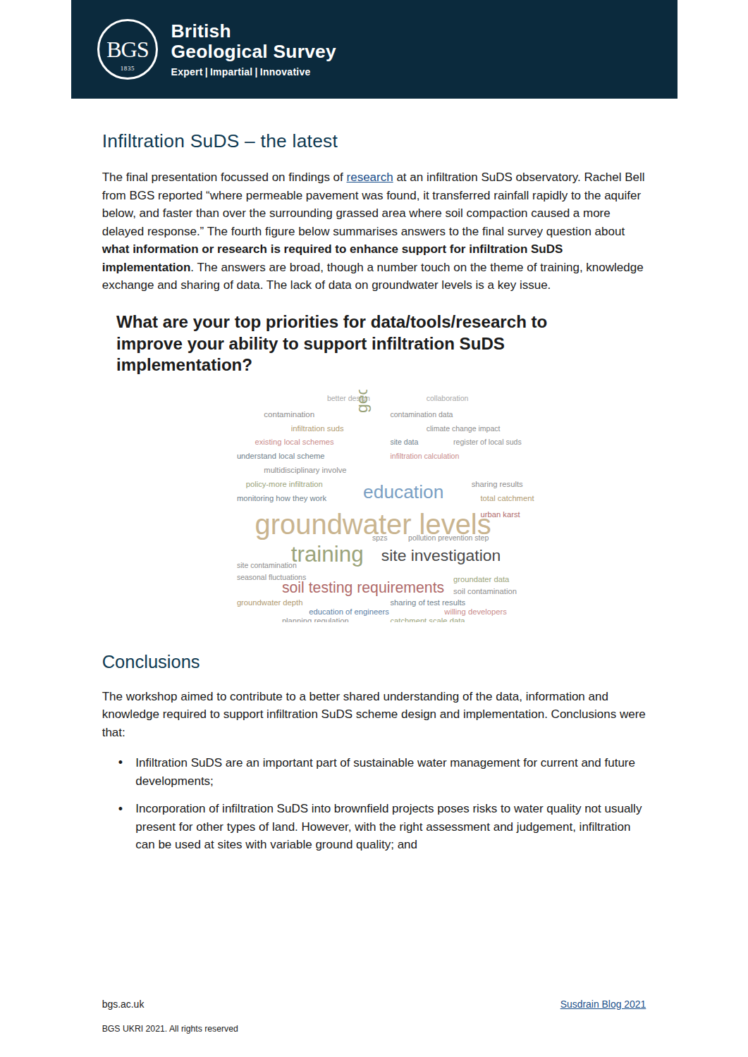BGS 1835
British Geological Survey Expert|Impartial|Innovative
Infiltration SuDS – the latest
The final presentation focussed on findings of research at an infiltration SuDS observatory. Rachel Bell from BGS reported “where permeable pavement was found, it transferred rainfall rapidly to the aquifer below, and faster than over the surrounding grassed area where soil compaction caused a more delayed response.” The fourth figure below summarises answers to the final survey question about what information or research is required to enhance support for infiltration SuDS implementation. The answers are broad, though a number touch on the theme of training, knowledge exchange and sharing of data. The lack of data on groundwater levels is a key issue.
What are your top priorities for data/tools/research to improve your ability to support infiltration SuDS implementation?
better design collaboration contamination contamination data infiltration suds climate change impact existing local schemes site data register of local suds understand local scheme infiltration calculation multidisciplinary involve policy-more infiltration sharing results monitoring how they work total catchment geology education groundwater levels urban karst spzs pollution prevention step training site investigation site contamination seasonal fluctuations soil testing requirements groundater data soil contamination groundwater depth sharing of test results education of engineers willing developers planning regulation catchment scale data case studies
Conclusions
The workshop aimed to contribute to a better shared understanding of the data, information and knowledge required to support infiltration SuDS scheme design and implementation. Conclusions were that:
Infiltration SuDS are an important part of sustainable water management for current and future developments;
Incorporation of infiltration SuDS into brownfield projects poses risks to water quality not usually present for other types of land. However, with the right assessment and judgement, infiltration can be used at sites with variable ground quality; and
bgs.ac.uk Susdrain Blog 2021
BGS UKRI 2021. All rights reserved